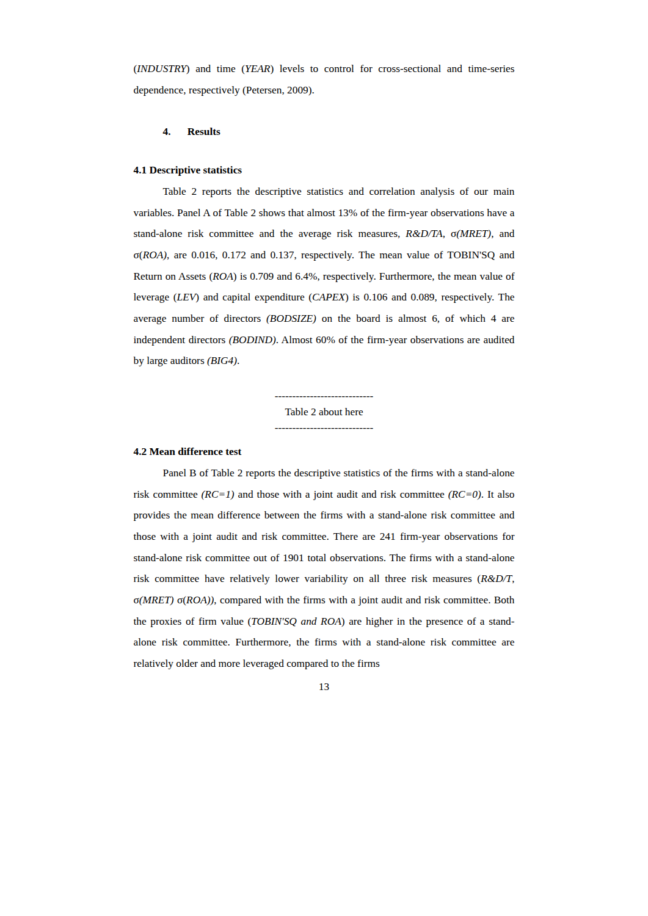(INDUSTRY) and time (YEAR) levels to control for cross-sectional and time-series dependence, respectively (Petersen, 2009).
4. Results
4.1 Descriptive statistics
Table 2 reports the descriptive statistics and correlation analysis of our main variables. Panel A of Table 2 shows that almost 13% of the firm-year observations have a stand-alone risk committee and the average risk measures, R&D/TA, σ(MRET), and σ(ROA), are 0.016, 0.172 and 0.137, respectively. The mean value of TOBIN'SQ and Return on Assets (ROA) is 0.709 and 6.4%, respectively. Furthermore, the mean value of leverage (LEV) and capital expenditure (CAPEX) is 0.106 and 0.089, respectively. The average number of directors (BODSIZE) on the board is almost 6, of which 4 are independent directors (BODIND). Almost 60% of the firm-year observations are audited by large auditors (BIG4).
----------------------------
Table 2 about here
----------------------------
4.2 Mean difference test
Panel B of Table 2 reports the descriptive statistics of the firms with a stand-alone risk committee (RC=1) and those with a joint audit and risk committee (RC=0). It also provides the mean difference between the firms with a stand-alone risk committee and those with a joint audit and risk committee. There are 241 firm-year observations for stand-alone risk committee out of 1901 total observations. The firms with a stand-alone risk committee have relatively lower variability on all three risk measures (R&D/T, σ(MRET) σ(ROA)), compared with the firms with a joint audit and risk committee. Both the proxies of firm value (TOBIN'SQ and ROA) are higher in the presence of a stand-alone risk committee. Furthermore, the firms with a stand-alone risk committee are relatively older and more leveraged compared to the firms
13